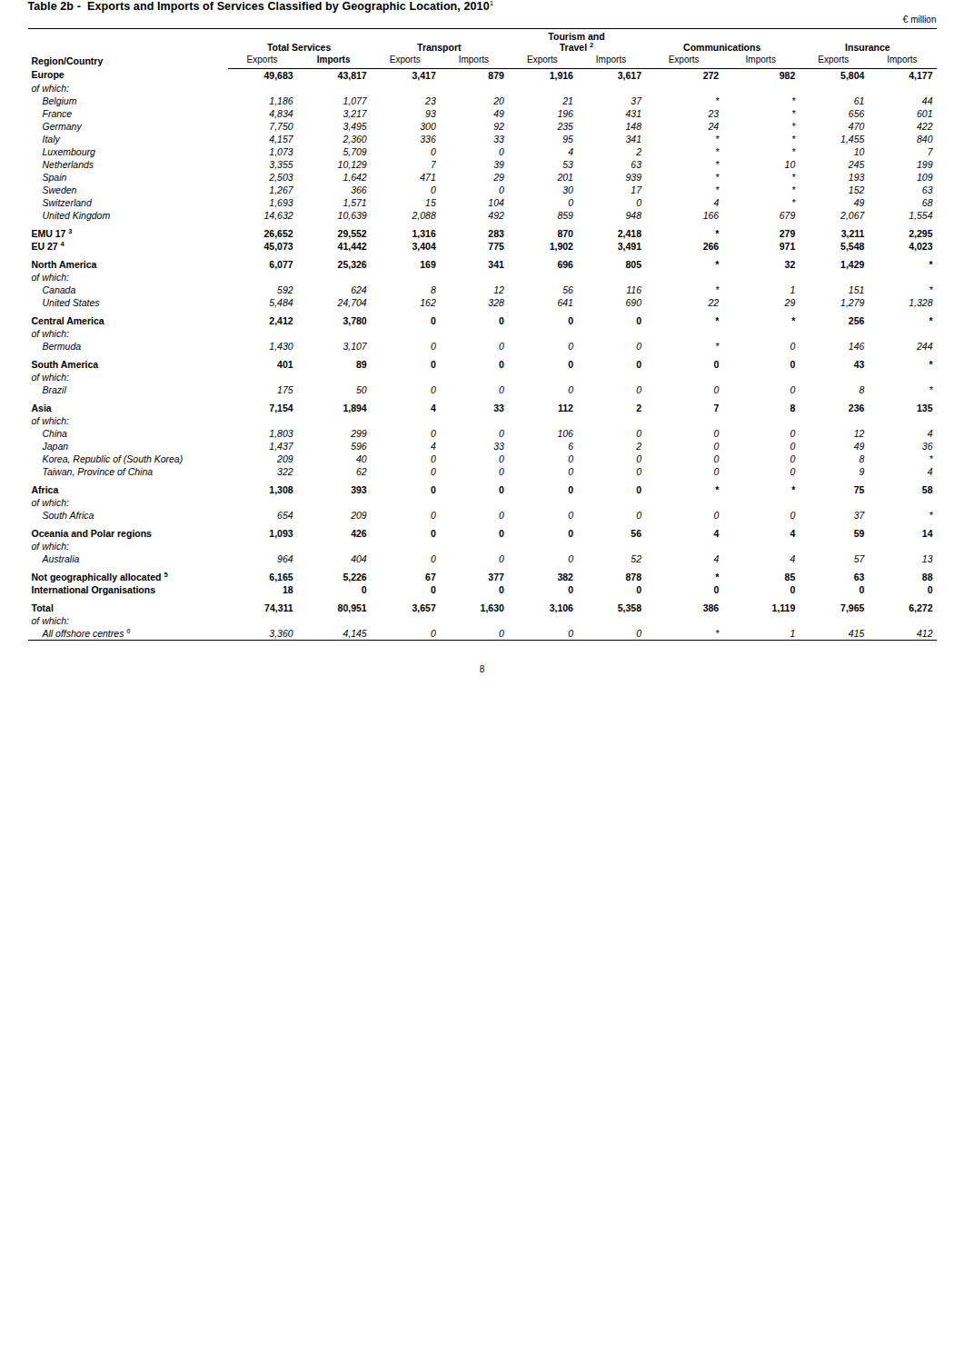Table 2b - Exports and Imports of Services Classified by Geographic Location, 20101
€ million
| Region/Country | Total Services | Transport | Tourism and Travel 2 | Communications | Insurance |
| --- | --- | --- | --- | --- | --- |
| Exports | Imports | Exports | Imports | Exports | Imports | Exports | Imports | Exports | Imports |
| Europe | 49,683 | 43,817 | 3,417 | 879 | 1,916 | 3,617 | 272 | 982 | 5,804 | 4,177 |
| of which: | | | | | | | | | | |
| Belgium | 1,186 | 1,077 | 23 | 20 | 21 | 37 | * | * | 61 | 44 |
| France | 4,834 | 3,217 | 93 | 49 | 196 | 431 | 23 | * | 656 | 601 |
| Germany | 7,750 | 3,495 | 300 | 92 | 235 | 148 | 24 | * | 470 | 422 |
| Italy | 4,157 | 2,360 | 336 | 33 | 95 | 341 | * | * | 1,455 | 840 |
| Luxembourg | 1,073 | 5,709 | 0 | 0 | 4 | 2 | * | * | 10 | 7 |
| Netherlands | 3,355 | 10,129 | 7 | 39 | 53 | 63 | * | 10 | 245 | 199 |
| Spain | 2,503 | 1,642 | 471 | 29 | 201 | 939 | * | * | 193 | 109 |
| Sweden | 1,267 | 366 | 0 | 0 | 30 | 17 | * | * | 152 | 63 |
| Switzerland | 1,693 | 1,571 | 15 | 104 | 0 | 0 | 4 | * | 49 | 68 |
| United Kingdom | 14,632 | 10,639 | 2,088 | 492 | 859 | 948 | 166 | 679 | 2,067 | 1,554 |
| EMU 17 3 | 26,652 | 29,552 | 1,316 | 283 | 870 | 2,418 | * | 279 | 3,211 | 2,295 |
| EU 27 4 | 45,073 | 41,442 | 3,404 | 775 | 1,902 | 3,491 | 266 | 971 | 5,548 | 4,023 |
| North America | 6,077 | 25,326 | 169 | 341 | 696 | 805 | * | 32 | 1,429 | * |
| of which: | | | | | | | | | | |
| Canada | 592 | 624 | 8 | 12 | 56 | 116 | * | 1 | 151 | * |
| United States | 5,484 | 24,704 | 162 | 328 | 641 | 690 | 22 | 29 | 1,279 | 1,328 |
| Central America | 2,412 | 3,780 | 0 | 0 | 0 | 0 | * | * | 256 | * |
| of which: | | | | | | | | | | |
| Bermuda | 1,430 | 3,107 | 0 | 0 | 0 | 0 | * | 0 | 146 | 244 |
| South America | 401 | 89 | 0 | 0 | 0 | 0 | 0 | 0 | 43 | * |
| of which: | | | | | | | | | | |
| Brazil | 175 | 50 | 0 | 0 | 0 | 0 | 0 | 0 | 8 | * |
| Asia | 7,154 | 1,894 | 4 | 33 | 112 | 2 | 7 | 8 | 236 | 135 |
| of which: | | | | | | | | | | |
| China | 1,803 | 299 | 0 | 0 | 106 | 0 | 0 | 0 | 12 | 4 |
| Japan | 1,437 | 596 | 4 | 33 | 6 | 2 | 0 | 0 | 49 | 36 |
| Korea, Republic of (South Korea) | 209 | 40 | 0 | 0 | 0 | 0 | 0 | 0 | 8 | * |
| Taiwan, Province of China | 322 | 62 | 0 | 0 | 0 | 0 | 0 | 0 | 9 | 4 |
| Africa | 1,308 | 393 | 0 | 0 | 0 | 0 | * | * | 75 | 58 |
| of which: | | | | | | | | | | |
| South Africa | 654 | 209 | 0 | 0 | 0 | 0 | 0 | 0 | 37 | * |
| Oceania and Polar regions | 1,093 | 426 | 0 | 0 | 0 | 56 | 4 | 4 | 59 | 14 |
| of which: | | | | | | | | | | |
| Australia | 964 | 404 | 0 | 0 | 0 | 52 | 4 | 4 | 57 | 13 |
| Not geographically allocated 5 | 6,165 | 5,226 | 67 | 377 | 382 | 878 | * | 85 | 63 | 88 |
| International Organisations | 18 | 0 | 0 | 0 | 0 | 0 | 0 | 0 | 0 | 0 |
| Total | 74,311 | 80,951 | 3,657 | 1,630 | 3,106 | 5,358 | 386 | 1,119 | 7,965 | 6,272 |
| of which: | | | | | | | | | | |
| All offshore centres 6 | 3,360 | 4,145 | 0 | 0 | 0 | 0 | * | 1 | 415 | 412 |
8